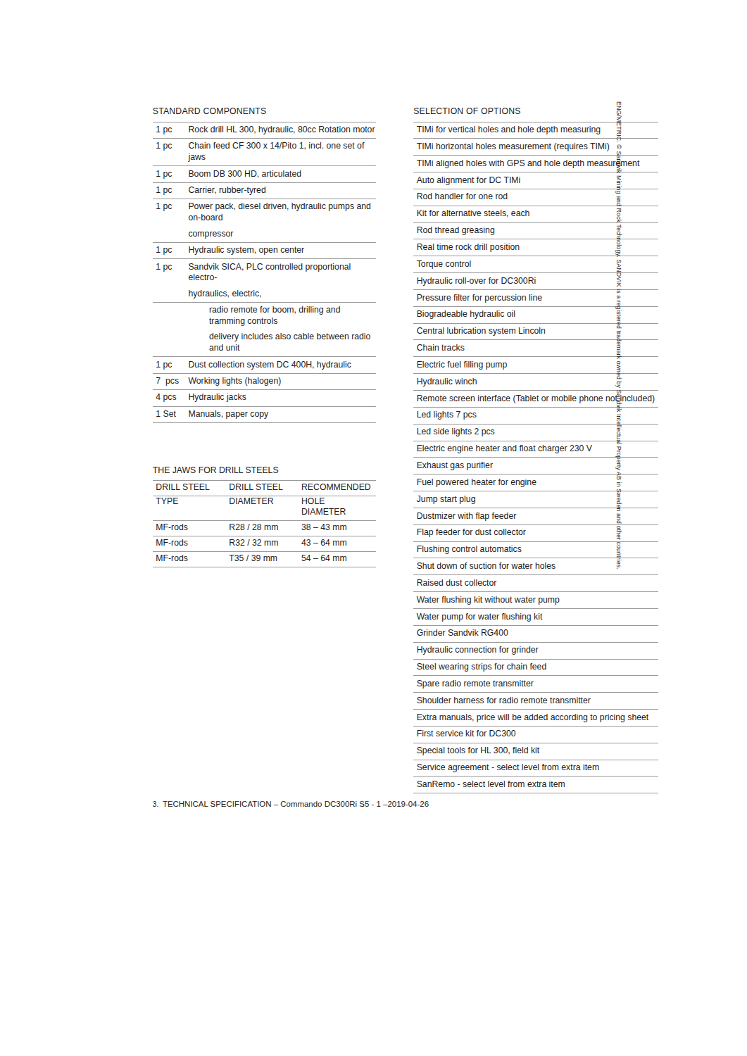ENG/METRIC. © Sandvik Mining and Rock Technology. SANDVIK is a registered trademark owned by Sandvik Intellectual Property AB in Sweden and other countries.
STANDARD COMPONENTS
| 1 pc | Rock drill HL 300, hydraulic, 80cc Rotation motor |
| 1 pc | Chain feed CF 300 x 14/Pito 1, incl. one set of jaws |
| 1 pc | Boom DB 300 HD, articulated |
| 1 pc | Carrier, rubber-tyred |
| 1 pc | Power pack, diesel driven, hydraulic pumps and on-board |
| | compressor |
| 1 pc | Hydraulic system, open center |
| 1 pc | Sandvik SICA, PLC controlled proportional electro- |
| | hydraulics, electric, |
| | radio remote for boom, drilling and tramming controls |
| | delivery includes also cable between radio and unit |
| 1 pc | Dust collection system DC 400H, hydraulic |
| 7 pcs | Working lights (halogen) |
| 4 pcs | Hydraulic jacks |
| 1 Set | Manuals, paper copy |
THE JAWS FOR DRILL STEELS
| DRILL STEEL | DRILL STEEL | RECOMMENDED |
| --- | --- | --- |
| TYPE | DIAMETER | HOLE DIAMETER |
| MF-rods | R28 / 28 mm | 38 – 43 mm |
| MF-rods | R32 / 32 mm | 43 – 64 mm |
| MF-rods | T35 / 39 mm | 54 – 64 mm |
SELECTION OF OPTIONS
| TIMi for vertical holes and hole depth measuring |
| TIMi horizontal holes measurement (requires TIMi) |
| TIMi aligned holes with GPS and hole depth measurement |
| Auto alignment for DC TIMi |
| Rod handler for one rod |
| Kit for alternative steels, each |
| Rod thread greasing |
| Real time rock drill position |
| Torque control |
| Hydraulic roll-over for DC300Ri |
| Pressure filter for percussion line |
| Biogradeable hydraulic oil |
| Central lubrication system Lincoln |
| Chain tracks |
| Electric fuel filling pump |
| Hydraulic winch |
| Remote screen interface (Tablet or mobile phone not included) |
| Led lights 7 pcs |
| Led side lights 2 pcs |
| Electric engine heater and float charger 230 V |
| Exhaust gas purifier |
| Fuel powered heater for engine |
| Jump start plug |
| Dustmizer with flap feeder |
| Flap feeder for dust collector |
| Flushing control automatics |
| Shut down of suction for water holes |
| Raised dust collector |
| Water flushing kit without water pump |
| Water pump for water flushing kit |
| Grinder Sandvik RG400 |
| Hydraulic connection for grinder |
| Steel wearing strips for chain feed |
| Spare radio remote transmitter |
| Shoulder harness for radio remote transmitter |
| Extra manuals, price will be added according to pricing sheet |
| First service kit for DC300 |
| Special tools for HL 300, field kit |
| Service agreement - select level from extra item |
| SanRemo - select level from extra item |
3. TECHNICAL SPECIFICATION – Commando DC300Ri S5 - 1 –2019-04-26